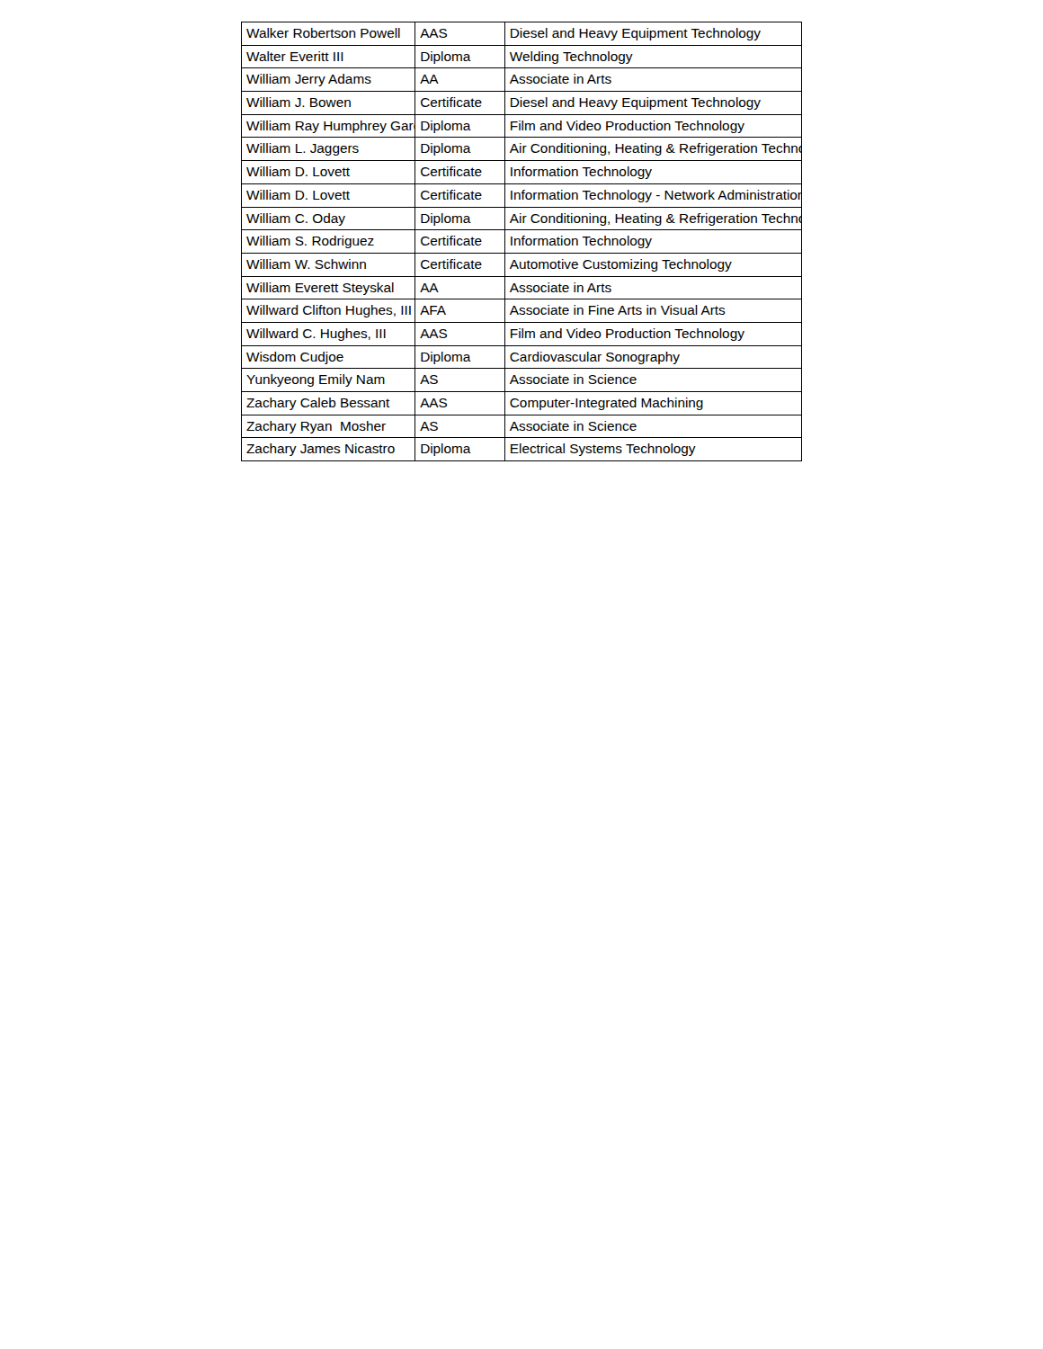| Walker Robertson Powell | AAS | Diesel and Heavy Equipment Technology |
| Walter Everitt III | Diploma | Welding Technology |
| William Jerry Adams | AA | Associate in Arts |
| William J. Bowen | Certificate | Diesel and Heavy Equipment Technology |
| William Ray Humphrey Gardner | Diploma | Film and Video Production Technology |
| William L. Jaggers | Diploma | Air Conditioning, Heating & Refrigeration Technology |
| William D. Lovett | Certificate | Information Technology |
| William D. Lovett | Certificate | Information Technology - Network Administration |
| William C. Oday | Diploma | Air Conditioning, Heating & Refrigeration Technology |
| William S. Rodriguez | Certificate | Information Technology |
| William W. Schwinn | Certificate | Automotive Customizing Technology |
| William Everett Steyskal | AA | Associate in Arts |
| Willward Clifton Hughes, III | AFA | Associate in Fine Arts in Visual Arts |
| Willward C. Hughes, III | AAS | Film and Video Production Technology |
| Wisdom Cudjoe | Diploma | Cardiovascular Sonography |
| Yunkyeong Emily Nam | AS | Associate in Science |
| Zachary Caleb Bessant | AAS | Computer-Integrated Machining |
| Zachary Ryan Mosher | AS | Associate in Science |
| Zachary James Nicastro | Diploma | Electrical Systems Technology |